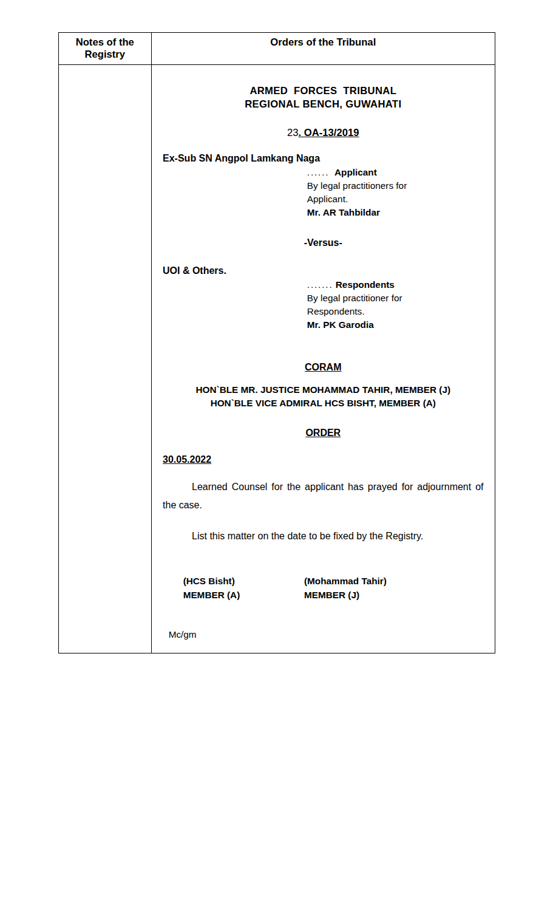| Notes of the Registry | Orders of the Tribunal |
| --- | --- |
| | ARMED FORCES TRIBUNAL REGIONAL BENCH, GUWAHATI 23 . OA-13/2019 Ex-Sub SN Angpol Lamkang Naga ...... Applicant By legal practitioners for Applicant. Mr. AR Tahbildar -Versus- UOI & Others. ....... Respondents By legal practitioner for Respondents. Mr. PK Garodia CORAM HON`BLE MR. JUSTICE MOHAMMAD TAHIR, MEMBER (J) HON`BLE VICE ADMIRAL HCS BISHT, MEMBER (A) ORDER 30.05.2022 Learned Counsel for the applicant has prayed for adjournment of the case. List this matter on the date to be fixed by the Registry. (HCS Bisht) MEMBER (A) (Mohammad Tahir) MEMBER (J) Mc/gm |